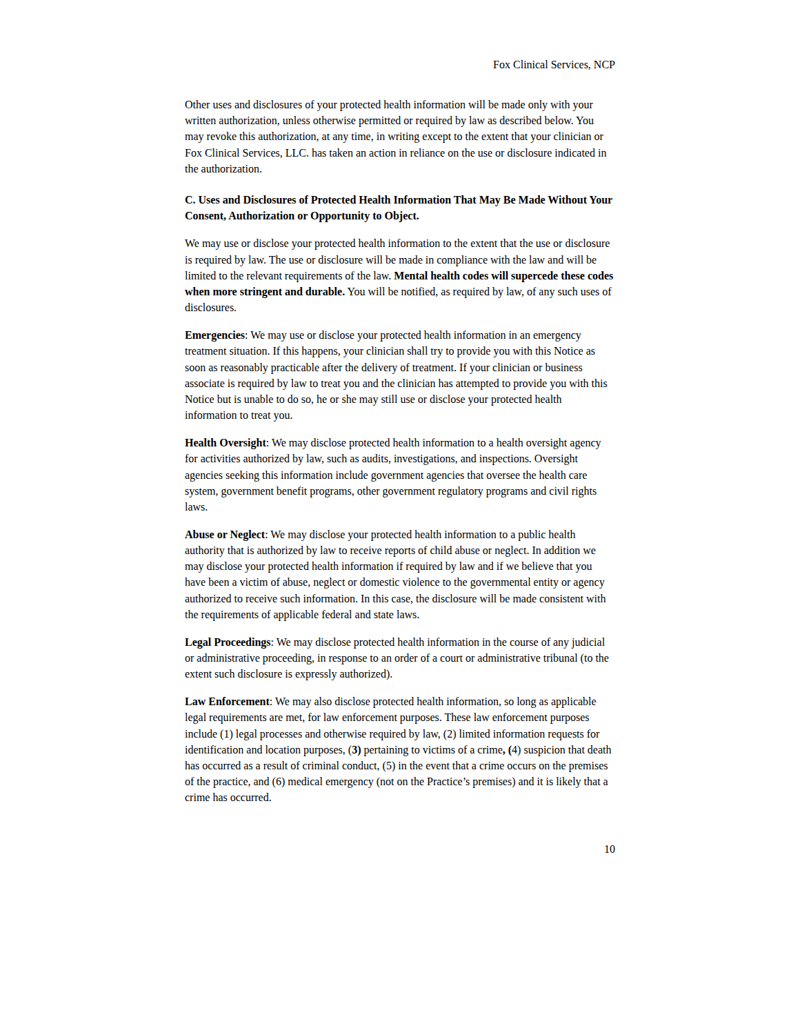Fox Clinical Services, NCP
Other uses and disclosures of your protected health information will be made only with your written authorization, unless otherwise permitted or required by law as described below. You may revoke this authorization, at any time, in writing except to the extent that your clinician or Fox Clinical Services, LLC. has taken an action in reliance on the use or disclosure indicated in the authorization.
C. Uses and Disclosures of Protected Health Information That May Be Made Without Your Consent, Authorization or Opportunity to Object.
We may use or disclose your protected health information to the extent that the use or disclosure is required by law. The use or disclosure will be made in compliance with the law and will be limited to the relevant requirements of the law. Mental health codes will supercede these codes when more stringent and durable. You will be notified, as required by law, of any such uses of disclosures.
Emergencies: We may use or disclose your protected health information in an emergency treatment situation. If this happens, your clinician shall try to provide you with this Notice as soon as reasonably practicable after the delivery of treatment. If your clinician or business associate is required by law to treat you and the clinician has attempted to provide you with this Notice but is unable to do so, he or she may still use or disclose your protected health information to treat you.
Health Oversight: We may disclose protected health information to a health oversight agency for activities authorized by law, such as audits, investigations, and inspections. Oversight agencies seeking this information include government agencies that oversee the health care system, government benefit programs, other government regulatory programs and civil rights laws.
Abuse or Neglect: We may disclose your protected health information to a public health authority that is authorized by law to receive reports of child abuse or neglect. In addition we may disclose your protected health information if required by law and if we believe that you have been a victim of abuse, neglect or domestic violence to the governmental entity or agency authorized to receive such information. In this case, the disclosure will be made consistent with the requirements of applicable federal and state laws.
Legal Proceedings: We may disclose protected health information in the course of any judicial or administrative proceeding, in response to an order of a court or administrative tribunal (to the extent such disclosure is expressly authorized).
Law Enforcement: We may also disclose protected health information, so long as applicable legal requirements are met, for law enforcement purposes. These law enforcement purposes include (1) legal processes and otherwise required by law, (2) limited information requests for identification and location purposes, (3) pertaining to victims of a crime, (4) suspicion that death has occurred as a result of criminal conduct, (5) in the event that a crime occurs on the premises of the practice, and (6) medical emergency (not on the Practice’s premises) and it is likely that a crime has occurred.
10